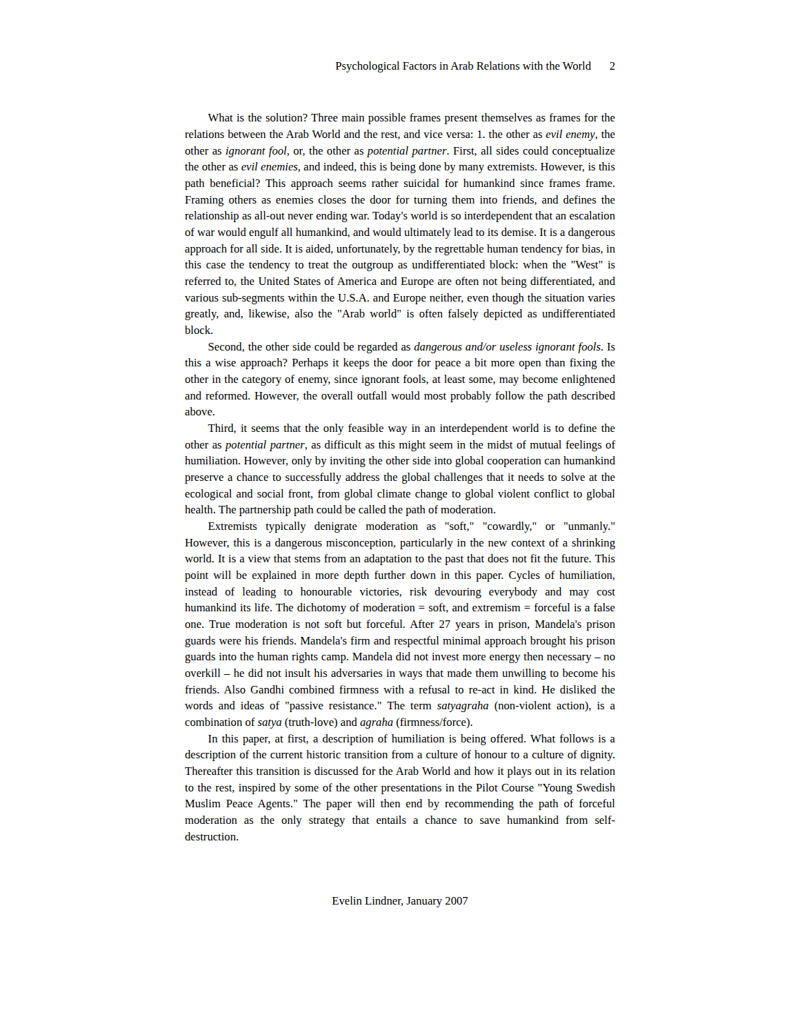Psychological Factors in Arab Relations with the World2
What is the solution? Three main possible frames present themselves as frames for the relations between the Arab World and the rest, and vice versa: 1. the other as evil enemy, the other as ignorant fool, or, the other as potential partner. First, all sides could conceptualize the other as evil enemies, and indeed, this is being done by many extremists. However, is this path beneficial? This approach seems rather suicidal for humankind since frames frame. Framing others as enemies closes the door for turning them into friends, and defines the relationship as all-out never ending war. Today's world is so interdependent that an escalation of war would engulf all humankind, and would ultimately lead to its demise. It is a dangerous approach for all side. It is aided, unfortunately, by the regrettable human tendency for bias, in this case the tendency to treat the outgroup as undifferentiated block: when the "West" is referred to, the United States of America and Europe are often not being differentiated, and various sub-segments within the U.S.A. and Europe neither, even though the situation varies greatly, and, likewise, also the "Arab world" is often falsely depicted as undifferentiated block.
Second, the other side could be regarded as dangerous and/or useless ignorant fools. Is this a wise approach? Perhaps it keeps the door for peace a bit more open than fixing the other in the category of enemy, since ignorant fools, at least some, may become enlightened and reformed. However, the overall outfall would most probably follow the path described above.
Third, it seems that the only feasible way in an interdependent world is to define the other as potential partner, as difficult as this might seem in the midst of mutual feelings of humiliation. However, only by inviting the other side into global cooperation can humankind preserve a chance to successfully address the global challenges that it needs to solve at the ecological and social front, from global climate change to global violent conflict to global health. The partnership path could be called the path of moderation.
Extremists typically denigrate moderation as "soft," "cowardly," or "unmanly." However, this is a dangerous misconception, particularly in the new context of a shrinking world. It is a view that stems from an adaptation to the past that does not fit the future. This point will be explained in more depth further down in this paper. Cycles of humiliation, instead of leading to honourable victories, risk devouring everybody and may cost humankind its life. The dichotomy of moderation = soft, and extremism = forceful is a false one. True moderation is not soft but forceful. After 27 years in prison, Mandela's prison guards were his friends. Mandela's firm and respectful minimal approach brought his prison guards into the human rights camp. Mandela did not invest more energy then necessary – no overkill – he did not insult his adversaries in ways that made them unwilling to become his friends. Also Gandhi combined firmness with a refusal to re-act in kind. He disliked the words and ideas of "passive resistance." The term satyagraha (non-violent action), is a combination of satya (truth-love) and agraha (firmness/force).
In this paper, at first, a description of humiliation is being offered. What follows is a description of the current historic transition from a culture of honour to a culture of dignity. Thereafter this transition is discussed for the Arab World and how it plays out in its relation to the rest, inspired by some of the other presentations in the Pilot Course "Young Swedish Muslim Peace Agents." The paper will then end by recommending the path of forceful moderation as the only strategy that entails a chance to save humankind from self-destruction.
Evelin Lindner, January 2007